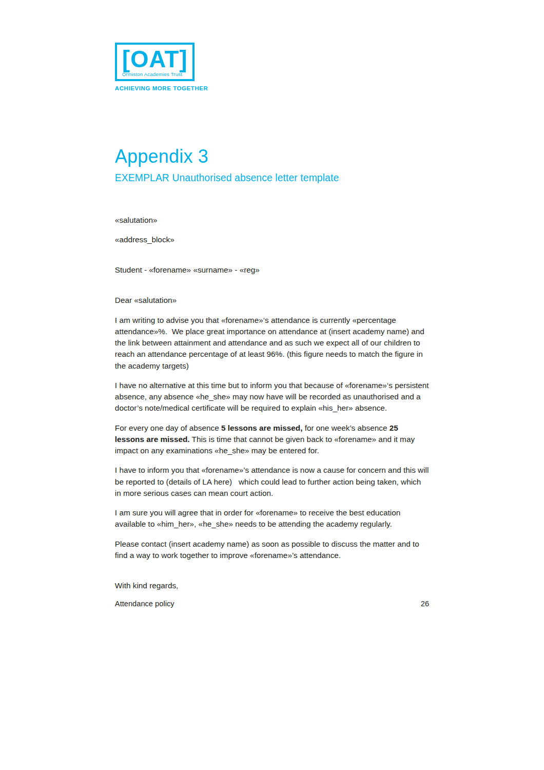[OAT] Ormiston Academies Trust
ACHIEVING MORE TOGETHER
Appendix 3
EXEMPLAR Unauthorised absence letter template
«salutation»
«address_block»
Student - «forename» «surname» - «reg»
Dear «salutation»
I am writing to advise you that «forename»‘s attendance is currently «percentage attendance»%. We place great importance on attendance at (insert academy name) and the link between attainment and attendance and as such we expect all of our children to reach an attendance percentage of at least 96%. (this figure needs to match the figure in the academy targets)
I have no alternative at this time but to inform you that because of «forename»‘s persistent absence, any absence «he_she» may now have will be recorded as unauthorised and a doctor’s note/medical certificate will be required to explain «his_her» absence.
For every one day of absence 5 lessons are missed, for one week’s absence 25 lessons are missed. This is time that cannot be given back to «forename» and it may impact on any examinations «he_she» may be entered for.
I have to inform you that «forename»’s attendance is now a cause for concern and this will be reported to (details of LA here) which could lead to further action being taken, which in more serious cases can mean court action.
I am sure you will agree that in order for «forename» to receive the best education available to «him_her», «he_she» needs to be attending the academy regularly.
Please contact (insert academy name) as soon as possible to discuss the matter and to find a way to work together to improve «forename»’s attendance.
With kind regards,
Attendance policy 26